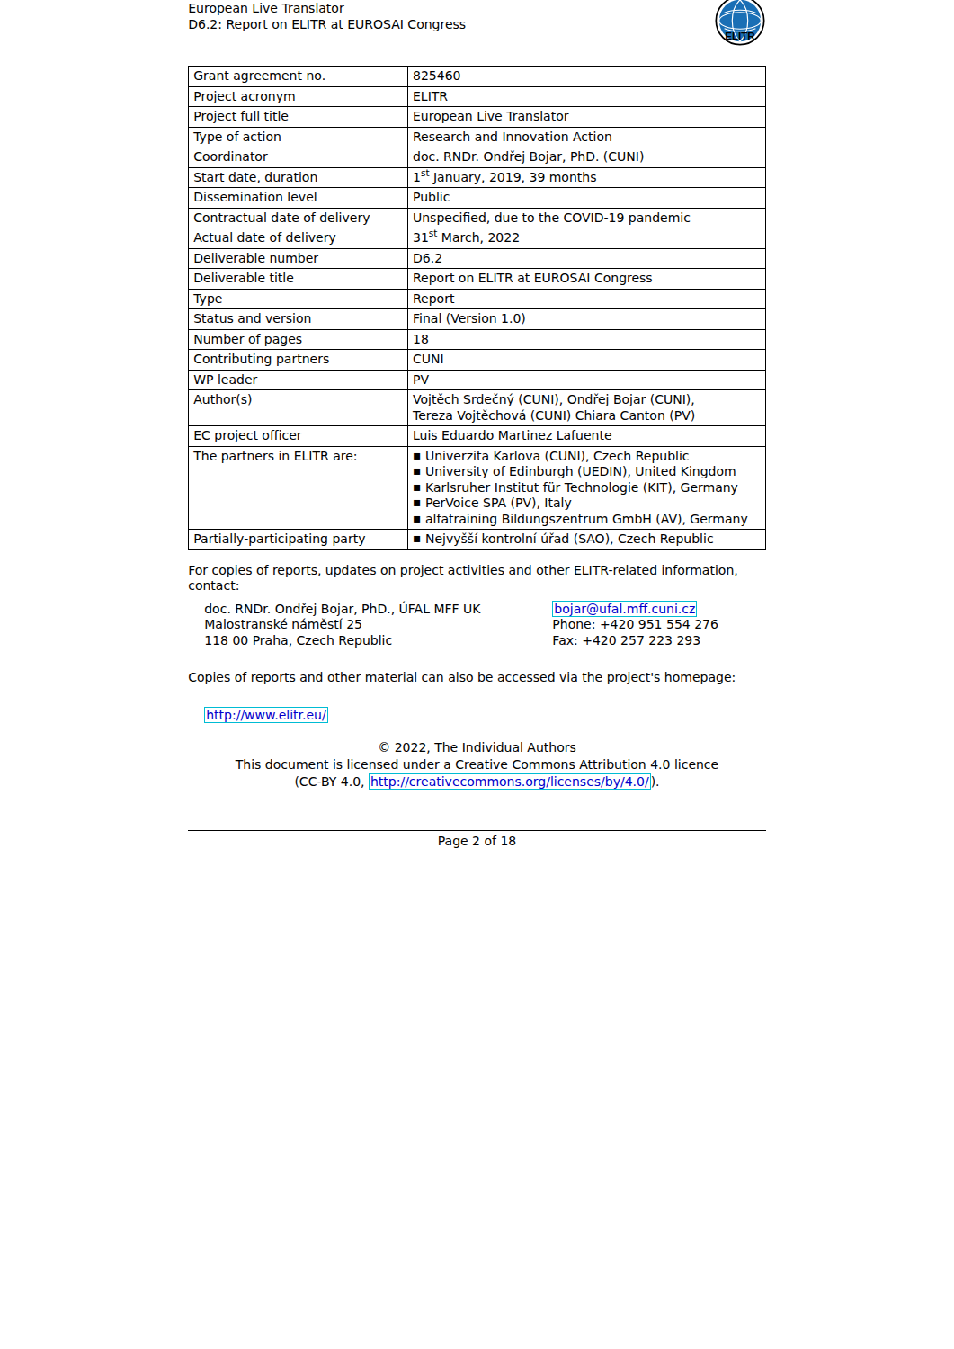European Live Translator
D6.2: Report on ELITR at EUROSAI Congress
ELITR
| Grant agreement no. | 825460 |
| Project acronym | ELITR |
| Project full title | European Live Translator |
| Type of action | Research and Innovation Action |
| Coordinator | doc. RNDr. Ondřej Bojar, PhD. (CUNI) |
| Start date, duration | 1 st January, 2019, 39 months |
| Dissemination level | Public |
| Contractual date of delivery | Unspecified, due to the COVID-19 pandemic |
| Actual date of delivery | 31 st March, 2022 |
| Deliverable number | D6.2 |
| Deliverable title | Report on ELITR at EUROSAI Congress |
| Type | Report |
| Status and version | Final (Version 1.0) |
| Number of pages | 18 |
| Contributing partners | CUNI |
| WP leader | PV |
| Author(s) | Vojtěch Srdečný (CUNI), Ondřej Bojar (CUNI), Tereza Vojtěchová (CUNI) Chiara Canton (PV) |
| EC project officer | Luis Eduardo Martinez Lafuente |
| The partners in ELITR are: | Univerzita Karlova (CUNI), Czech Republic University of Edinburgh (UEDIN), United Kingdom Karlsruher Institut für Technologie (KIT), Germany PerVoice SPA (PV), Italy alfatraining Bildungszentrum GmbH (AV), Germany |
| Partially-participating party | Nejvyšší kontrolní úřad (SAO), Czech Republic |
For copies of reports, updates on project activities and other ELITR-related information, contact:
| doc. RNDr. Ondřej Bojar, PhD., ÚFAL MFF UK | bojar@ufal.mff.cuni.cz |
| Malostranské náměstí 25 | Phone: +420 951 554 276 |
| 118 00 Praha, Czech Republic | Fax: +420 257 223 293 |
Copies of reports and other material can also be accessed via the project's homepage:
http://www.elitr.eu/
© 2022, The Individual Authors
This document is licensed under a Creative Commons Attribution 4.0 licence
(CC-BY 4.0, http://creativecommons.org/licenses/by/4.0/).
Page 2 of 18